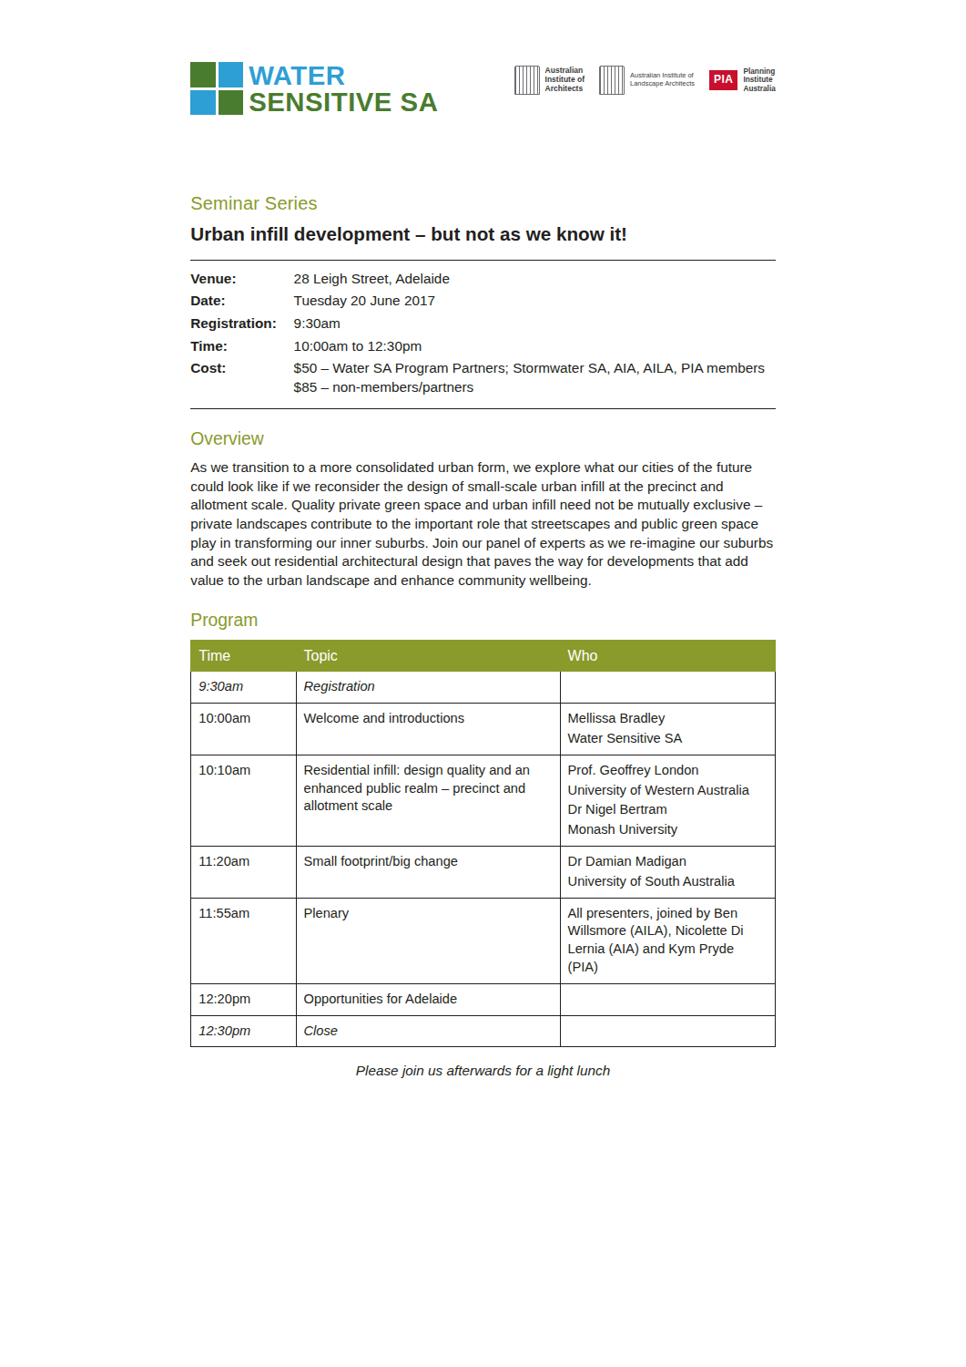WATER
SENSITIVE SA
Australian
Institute of
Architects
Australian Institute of
Landscape Architects
PIA
Planning
Institute
Australia
Seminar Series
Urban infill development – but not as we know it!
| Venue: | 28 Leigh Street, Adelaide |
| Date: | Tuesday 20 June 2017 |
| Registration: | 9:30am |
| Time: | 10:00am to 12:30pm |
| Cost: | $50 – Water SA Program Partners; Stormwater SA, AIA, AILA, PIA members $85 – non-members/partners |
Overview
As we transition to a more consolidated urban form, we explore what our cities of the future could look like if we reconsider the design of small-scale urban infill at the precinct and allotment scale. Quality private green space and urban infill need not be mutually exclusive – private landscapes contribute to the important role that streetscapes and public green space play in transforming our inner suburbs. Join our panel of experts as we re-imagine our suburbs and seek out residential architectural design that paves the way for developments that add value to the urban landscape and enhance community wellbeing.
Program
| Time | Topic | Who |
| --- | --- | --- |
| 9:30am | Registration | |
| 10:00am | Welcome and introductions | Mellissa Bradley Water Sensitive SA |
| 10:10am | Residential infill: design quality and an enhanced public realm – precinct and allotment scale | Prof. Geoffrey London University of Western Australia Dr Nigel Bertram Monash University |
| 11:20am | Small footprint/big change | Dr Damian Madigan University of South Australia |
| 11:55am | Plenary | All presenters, joined by Ben Willsmore (AILA), Nicolette Di Lernia (AIA) and Kym Pryde (PIA) |
| 12:20pm | Opportunities for Adelaide | |
| 12:30pm | Close | |
Please join us afterwards for a light lunch